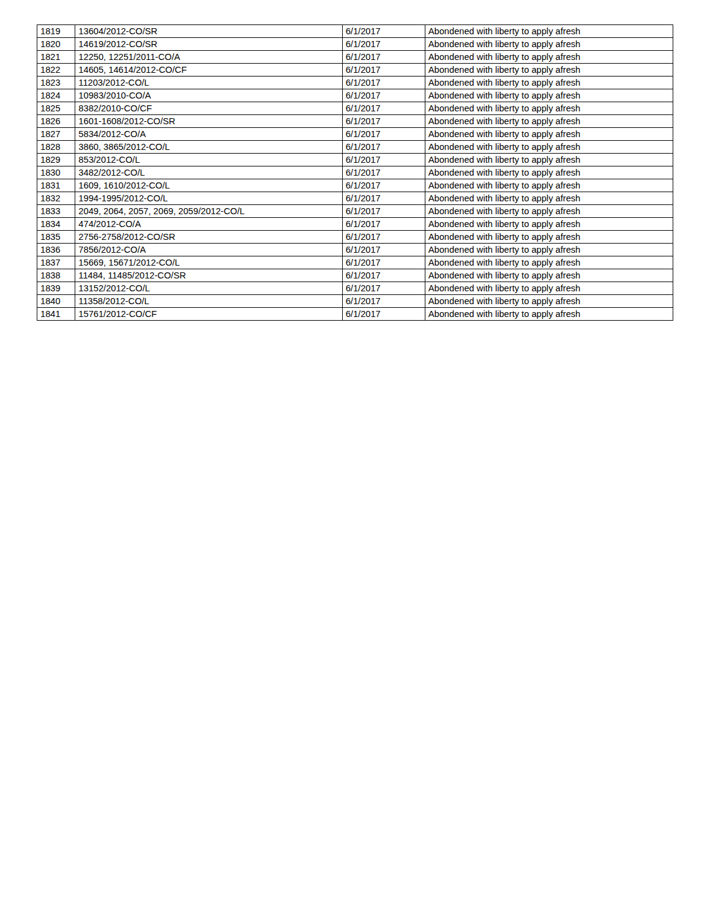| 1819 | 13604/2012-CO/SR | 6/1/2017 | Abondened with liberty to apply afresh |
| 1820 | 14619/2012-CO/SR | 6/1/2017 | Abondened with liberty to apply afresh |
| 1821 | 12250, 12251/2011-CO/A | 6/1/2017 | Abondened with liberty to apply afresh |
| 1822 | 14605, 14614/2012-CO/CF | 6/1/2017 | Abondened with liberty to apply afresh |
| 1823 | 11203/2012-CO/L | 6/1/2017 | Abondened with liberty to apply afresh |
| 1824 | 10983/2010-CO/A | 6/1/2017 | Abondened with liberty to apply afresh |
| 1825 | 8382/2010-CO/CF | 6/1/2017 | Abondened with liberty to apply afresh |
| 1826 | 1601-1608/2012-CO/SR | 6/1/2017 | Abondened with liberty to apply afresh |
| 1827 | 5834/2012-CO/A | 6/1/2017 | Abondened with liberty to apply afresh |
| 1828 | 3860, 3865/2012-CO/L | 6/1/2017 | Abondened with liberty to apply afresh |
| 1829 | 853/2012-CO/L | 6/1/2017 | Abondened with liberty to apply afresh |
| 1830 | 3482/2012-CO/L | 6/1/2017 | Abondened with liberty to apply afresh |
| 1831 | 1609, 1610/2012-CO/L | 6/1/2017 | Abondened with liberty to apply afresh |
| 1832 | 1994-1995/2012-CO/L | 6/1/2017 | Abondened with liberty to apply afresh |
| 1833 | 2049, 2064, 2057, 2069, 2059/2012-CO/L | 6/1/2017 | Abondened with liberty to apply afresh |
| 1834 | 474/2012-CO/A | 6/1/2017 | Abondened with liberty to apply afresh |
| 1835 | 2756-2758/2012-CO/SR | 6/1/2017 | Abondened with liberty to apply afresh |
| 1836 | 7856/2012-CO/A | 6/1/2017 | Abondened with liberty to apply afresh |
| 1837 | 15669, 15671/2012-CO/L | 6/1/2017 | Abondened with liberty to apply afresh |
| 1838 | 11484, 11485/2012-CO/SR | 6/1/2017 | Abondened with liberty to apply afresh |
| 1839 | 13152/2012-CO/L | 6/1/2017 | Abondened with liberty to apply afresh |
| 1840 | 11358/2012-CO/L | 6/1/2017 | Abondened with liberty to apply afresh |
| 1841 | 15761/2012-CO/CF | 6/1/2017 | Abondened with liberty to apply afresh |